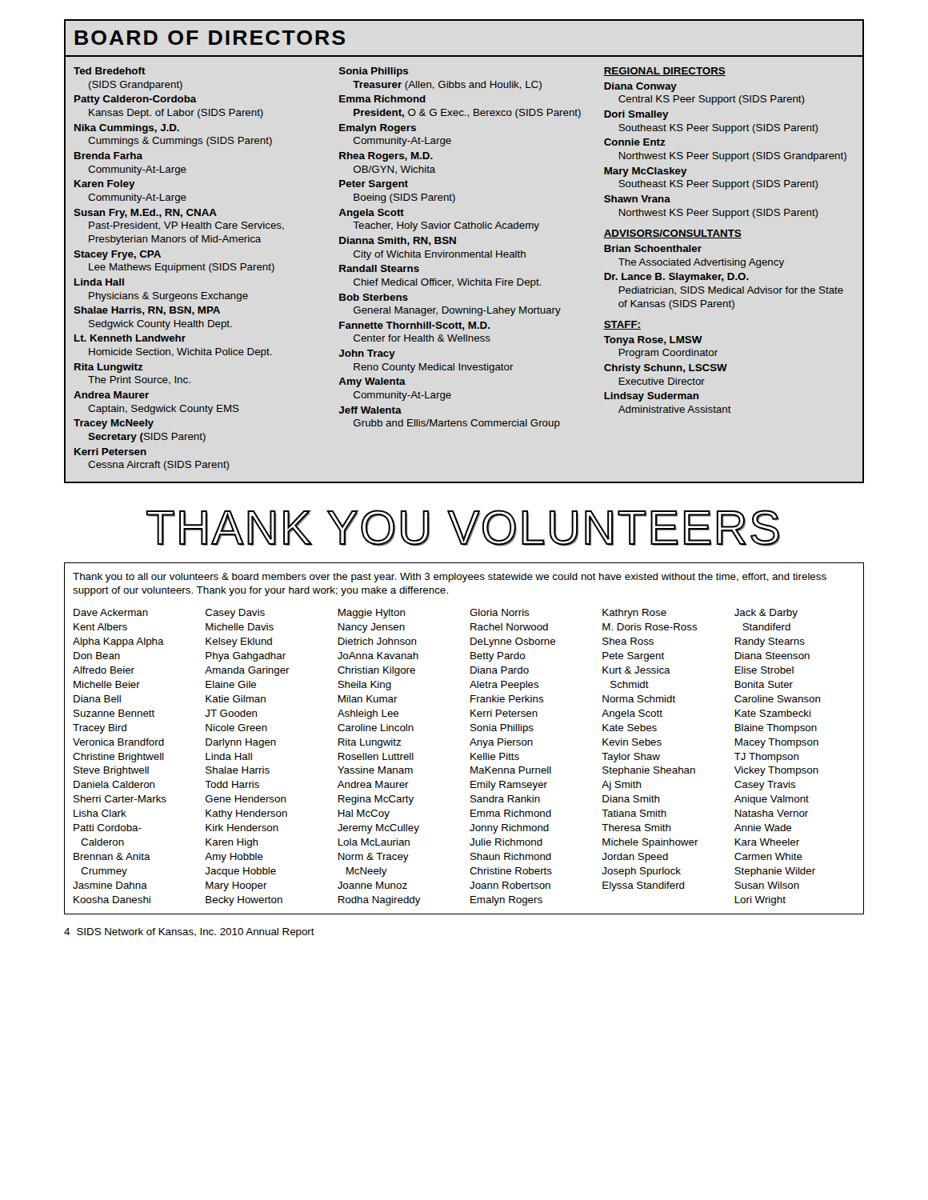BOARD OF DIRECTORS
Ted Bredehoft(SIDS Grandparent)
Patty Calderon-Cordoba Kansas Dept. of Labor (SIDS Parent)
Nika Cummings, J.D. Cummings & Cummings (SIDS Parent)
Brenda Farha Community-At-Large
Karen Foley Community-At-Large
Susan Fry, M.Ed., RN, CNAA Past-President, VP Health Care Services, Presbyterian Manors of Mid-America
Stacey Frye, CPA Lee Mathews Equipment (SIDS Parent)
Linda Hall Physicians & Surgeons Exchange
Shalae Harris, RN, BSN, MPA Sedgwick County Health Dept.
Lt. Kenneth Landwehr Homicide Section, Wichita Police Dept.
Rita Lungwitz The Print Source, Inc.
Andrea Maurer Captain, Sedgwick County EMS
Tracey McNeely Secretary (SIDS Parent)
Kerri Petersen Cessna Aircraft (SIDS Parent)
Sonia Phillips Treasurer (Allen, Gibbs and Houlik, LC)
Emma Richmond President, O & G Exec., Berexco (SIDS Parent)
Emalyn Rogers Community-At-Large
Rhea Rogers, M.D. OB/GYN, Wichita
Peter Sargent Boeing (SIDS Parent)
Angela Scott Teacher, Holy Savior Catholic Academy
Dianna Smith, RN, BSN City of Wichita Environmental Health
Randall Stearns Chief Medical Officer, Wichita Fire Dept.
Bob Sterbens General Manager, Downing-Lahey Mortuary
Fannette Thornhill-Scott, M.D. Center for Health & Wellness
John Tracy Reno County Medical Investigator
Amy Walenta Community-At-Large
Jeff Walenta Grubb and Ellis/Martens Commercial Group
REGIONAL DIRECTORS
Diana Conway Central KS Peer Support (SIDS Parent)
Dori Smalley Southeast KS Peer Support (SIDS Parent)
Connie Entz Northwest KS Peer Support (SIDS Grandparent)
Mary McClaskey Southeast KS Peer Support (SIDS Parent)
Shawn Vrana Northwest KS Peer Support (SIDS Parent)
ADVISORS/CONSULTANTS
Brian Schoenthaler The Associated Advertising Agency
Dr. Lance B. Slaymaker, D.O. Pediatrician, SIDS Medical Advisor for the State of Kansas (SIDS Parent)
STAFF:
Tonya Rose, LMSW Program Coordinator
Christy Schunn, LSCSW Executive Director
Lindsay Suderman Administrative Assistant
THANK YOU VOLUNTEERS
Thank you to all our volunteers & board members over the past year. With 3 employees statewide we could not have existed without the time, effort, and tireless support of our volunteers. Thank you for your hard work; you make a difference.
Dave Ackerman
Kent Albers
Alpha Kappa Alpha
Don Bean
Alfredo Beier
Michelle Beier
Diana Bell
Suzanne Bennett
Tracey Bird
Veronica Brandford
Christine Brightwell
Steve Brightwell
Daniela Calderon
Sherri Carter-Marks
Lisha Clark
Patti Cordoba-
Calderon
Brennan & Anita
Crummey
Jasmine Dahna
Koosha Daneshi
Casey Davis
Michelle Davis
Kelsey Eklund
Phya Gahgadhar
Amanda Garinger
Elaine Gile
Katie Gilman
JT Gooden
Nicole Green
Darlynn Hagen
Linda Hall
Shalae Harris
Todd Harris
Gene Henderson
Kathy Henderson
Kirk Henderson
Karen High
Amy Hobble
Jacque Hobble
Mary Hooper
Becky Howerton
Maggie Hylton
Nancy Jensen
Dietrich Johnson
JoAnna Kavanah
Christian Kilgore
Sheila King
Milan Kumar
Ashleigh Lee
Caroline Lincoln
Rita Lungwitz
Rosellen Luttrell
Yassine Manam
Andrea Maurer
Regina McCarty
Hal McCoy
Jeremy McCulley
Lola McLaurian
Norm & Tracey
McNeely
Joanne Munoz
Rodha Nagireddy
Gloria Norris
Rachel Norwood
DeLynne Osborne
Betty Pardo
Diana Pardo
Aletra Peeples
Frankie Perkins
Kerri Petersen
Sonia Phillips
Anya Pierson
Kellie Pitts
MaKenna Purnell
Emily Ramseyer
Sandra Rankin
Emma Richmond
Jonny Richmond
Julie Richmond
Shaun Richmond
Christine Roberts
Joann Robertson
Emalyn Rogers
Kathryn Rose
M. Doris Rose-Ross
Shea Ross
Pete Sargent
Kurt & Jessica
Schmidt
Norma Schmidt
Angela Scott
Kate Sebes
Kevin Sebes
Taylor Shaw
Stephanie Sheahan
Aj Smith
Diana Smith
Tatiana Smith
Theresa Smith
Michele Spainhower
Jordan Speed
Joseph Spurlock
Elyssa Standiferd
Jack & Darby
Standiferd
Randy Stearns
Diana Steenson
Elise Strobel
Bonita Suter
Caroline Swanson
Kate Szambecki
Blaine Thompson
Macey Thompson
TJ Thompson
Vickey Thompson
Casey Travis
Anique Valmont
Natasha Vernor
Annie Wade
Kara Wheeler
Carmen White
Stephanie Wilder
Susan Wilson
Lori Wright
4 SIDS Network of Kansas, Inc. 2010 Annual Report